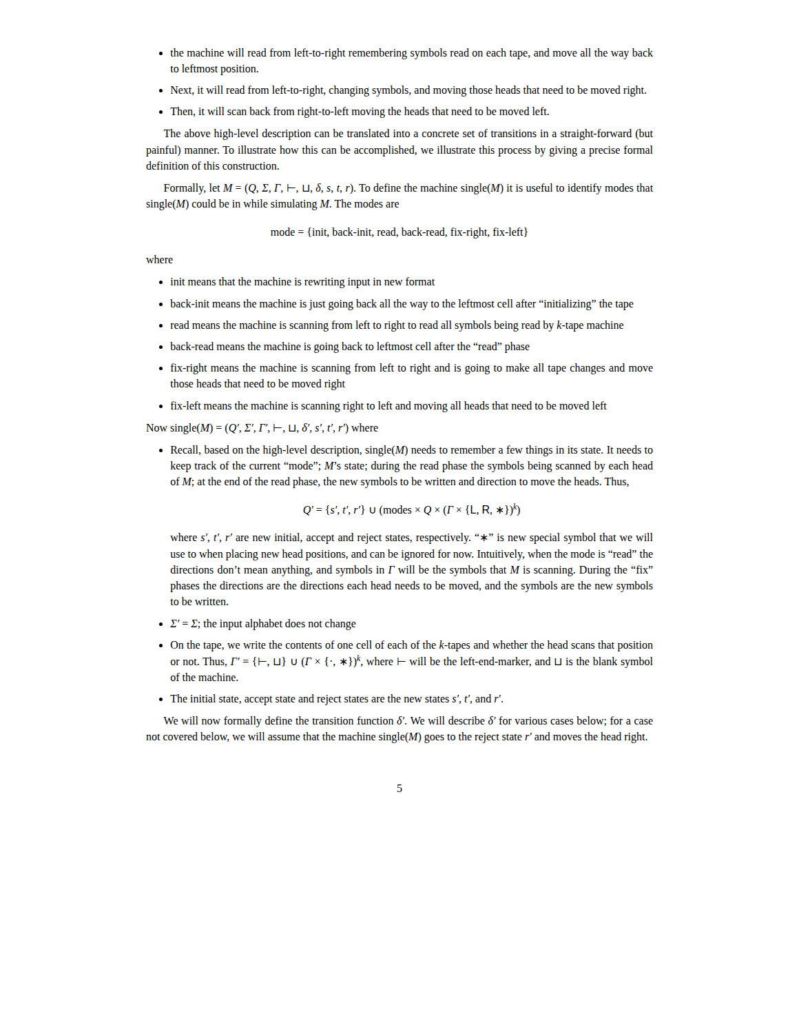the machine will read from left-to-right remembering symbols read on each tape, and move all the way back to leftmost position.
Next, it will read from left-to-right, changing symbols, and moving those heads that need to be moved right.
Then, it will scan back from right-to-left moving the heads that need to be moved left.
The above high-level description can be translated into a concrete set of transitions in a straight-forward (but painful) manner. To illustrate how this can be accomplished, we illustrate this process by giving a precise formal definition of this construction.
Formally, let M = (Q, Σ, Γ, ⊢, ⊔, δ, s, t, r). To define the machine single(M) it is useful to identify modes that single(M) could be in while simulating M. The modes are
mode = {init, back-init, read, back-read, fix-right, fix-left}
where
init means that the machine is rewriting input in new format
back-init means the machine is just going back all the way to the leftmost cell after “initializing” the tape
read means the machine is scanning from left to right to read all symbols being read by k-tape machine
back-read means the machine is going back to leftmost cell after the “read” phase
fix-right means the machine is scanning from left to right and is going to make all tape changes and move those heads that need to be moved right
fix-left means the machine is scanning right to left and moving all heads that need to be moved left
Now single(M) = (Q′, Σ′, Γ′, ⊢, ⊔, δ′, s′, t′, r′) where
Recall, based on the high-level description, single(M) needs to remember a few things in its state. It needs to keep track of the current “mode”; M’s state; during the read phase the symbols being scanned by each head of M; at the end of the read phase, the new symbols to be written and direction to move the heads. Thus,
Q′ = {s′, t′, r′} ∪ (modes × Q × (Γ × {L, R, ∗})k)
where s′, t′, r′ are new initial, accept and reject states, respectively. “∗” is new special symbol that we will use to when placing new head positions, and can be ignored for now. Intuitively, when the mode is “read” the directions don’t mean anything, and symbols in Γ will be the symbols that M is scanning. During the “fix” phases the directions are the directions each head needs to be moved, and the symbols are the new symbols to be written.
Σ′ = Σ; the input alphabet does not change
On the tape, we write the contents of one cell of each of the k-tapes and whether the head scans that position or not. Thus, Γ′ = {⊢, ⊔} ∪ (Γ × {·, ∗})k, where ⊢ will be the left-end-marker, and ⊔ is the blank symbol of the machine.
The initial state, accept state and reject states are the new states s′, t′, and r′.
We will now formally define the transition function δ′. We will describe δ′ for various cases below; for a case not covered below, we will assume that the machine single(M) goes to the reject state r′ and moves the head right.
5